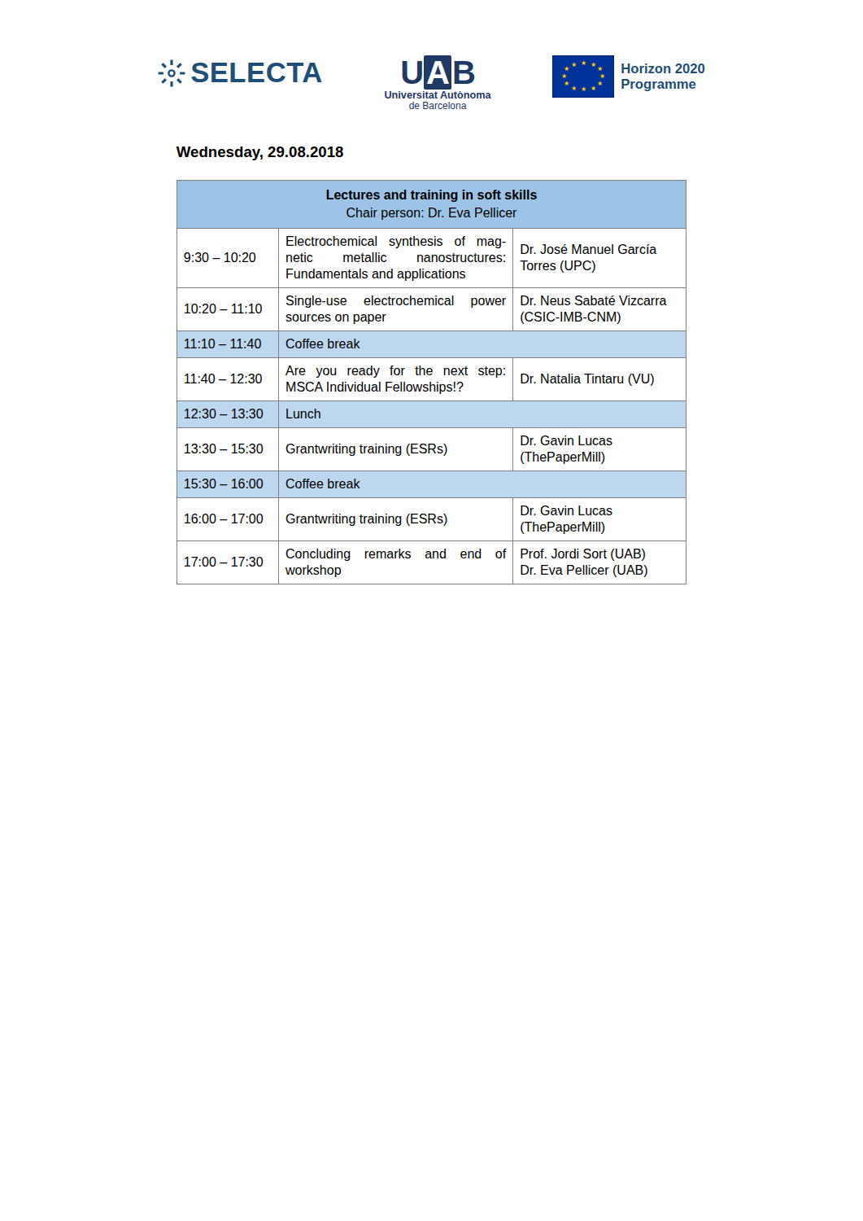SELECTA
UAB
Universitat Autònoma
de Barcelona
★ ★ ★ ★ ★ ★ ★ ★ ★ ★ ★ ★
Horizon 2020
Programme
Wednesday, 29.08.2018
| Lectures and training in soft skills Chair person: Dr. Eva Pellicer |
| --- |
| 9:30 – 10:20 | Electrochemical synthesis of magnetic metallic nanostructures: Fundamentals and applications | Dr. José Manuel García Torres (UPC) |
| 10:20 – 11:10 | Single-use electrochemical power sources on paper | Dr. Neus Sabaté Vizcarra (CSIC-IMB-CNM) |
| 11:10 – 11:40 | Coffee break |
| 11:40 – 12:30 | Are you ready for the next step: MSCA Individual Fellowships!? | Dr. Natalia Tintaru (VU) |
| 12:30 – 13:30 | Lunch |
| 13:30 – 15:30 | Grantwriting training (ESRs) | Dr. Gavin Lucas (ThePaperMill) |
| 15:30 – 16:00 | Coffee break |
| 16:00 – 17:00 | Grantwriting training (ESRs) | Dr. Gavin Lucas (ThePaperMill) |
| 17:00 – 17:30 | Concluding remarks and end of workshop | Prof. Jordi Sort (UAB) Dr. Eva Pellicer (UAB) |